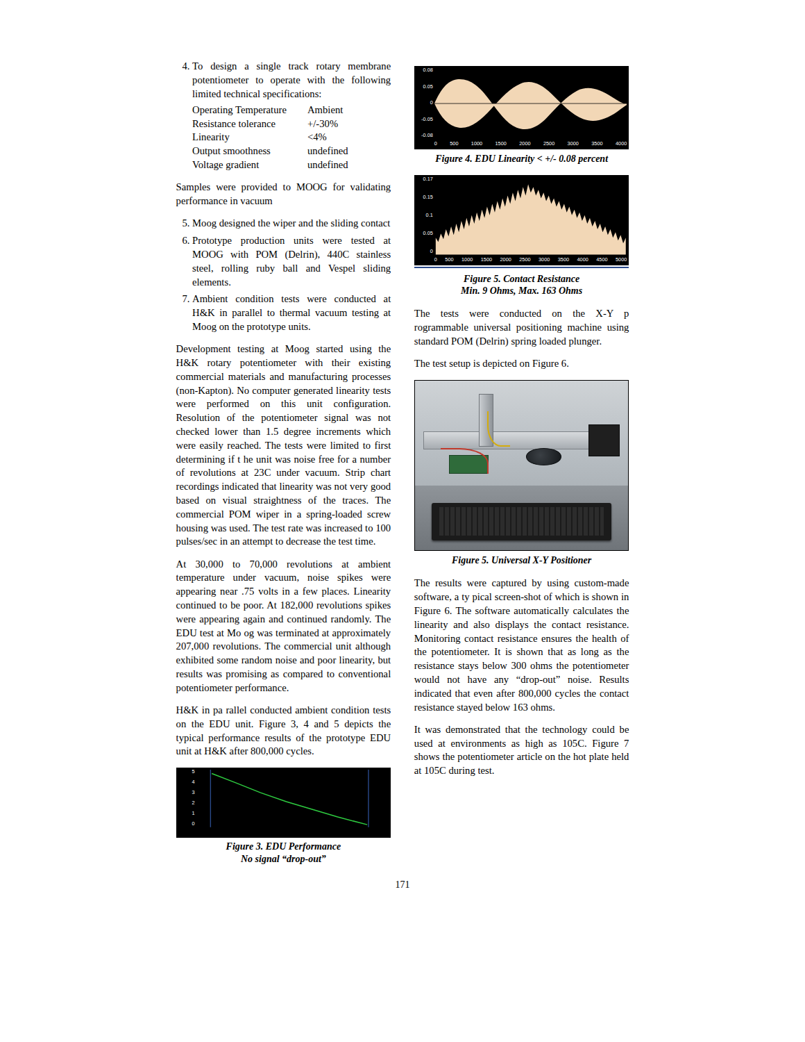To design a single track rotary membrane potentiometer to operate with the following limited technical specifications:
| Operating Temperature | Ambient |
| Resistance tolerance | +/-30% |
| Linearity | <4% |
| Output smoothness | undefined |
| Voltage gradient | undefined |
Samples were provided to MOOG for validating performance in vacuum
Moog designed the wiper and the sliding contact
Prototype production units were tested at MOOG with POM (Delrin), 440C stainless steel, rolling ruby ball and Vespel sliding elements.
Ambient condition tests were conducted at H&K in parallel to thermal vacuum testing at Moog on the prototype units.
Development testing at Moog started using the H&K rotary potentiometer with their existing commercial materials and manufacturing processes (non-Kapton). No computer generated linearity tests were performed on this unit configuration. Resolution of the potentiometer signal was not checked lower than 1.5 degree increments which were easily reached. The tests were limited to first determining if t he unit was noise free for a number of revolutions at 23C under vacuum. Strip chart recordings indicated that linearity was not very good based on visual straightness of the traces. The commercial POM wiper in a spring-loaded screw housing was used. The test rate was increased to 100 pulses/sec in an attempt to decrease the test time.
At 30,000 to 70,000 revolutions at ambient temperature under vacuum, noise spikes were appearing near .75 volts in a few places. Linearity continued to be poor. At 182,000 revolutions spikes were appearing again and continued randomly. The EDU test at Mo og was terminated at approximately 207,000 revolutions. The commercial unit although exhibited some random noise and poor linearity, but results was promising as compared to conventional potentiometer performance.
H&K in pa rallel conducted ambient condition tests on the EDU unit. Figure 3, 4 and 5 depicts the typical performance results of the prototype EDU unit at H&K after 800,000 cycles.
543210
Figure 3. EDU Performance
No signal “drop-out”
0.080.050-0.05-0.08
05001000150020002500300035004000
Figure 4. EDU Linearity < +/- 0.08 percent
0.170.150.10.050
0500100015002000250030003500400045005000
Figure 5. Contact Resistance
Min. 9 Ohms, Max. 163 Ohms
The tests were conducted on the X-Y p rogrammable universal positioning machine using standard POM (Delrin) spring loaded plunger.
The test setup is depicted on Figure 6.
Figure 5. Universal X-Y Positioner
The results were captured by using custom-made software, a ty pical screen-shot of which is shown in Figure 6. The software automatically calculates the linearity and also displays the contact resistance. Monitoring contact resistance ensures the health of the potentiometer. It is shown that as long as the resistance stays below 300 ohms the potentiometer would not have any “drop-out” noise. Results indicated that even after 800,000 cycles the contact resistance stayed below 163 ohms.
It was demonstrated that the technology could be used at environments as high as 105C. Figure 7 shows the potentiometer article on the hot plate held at 105C during test.
171